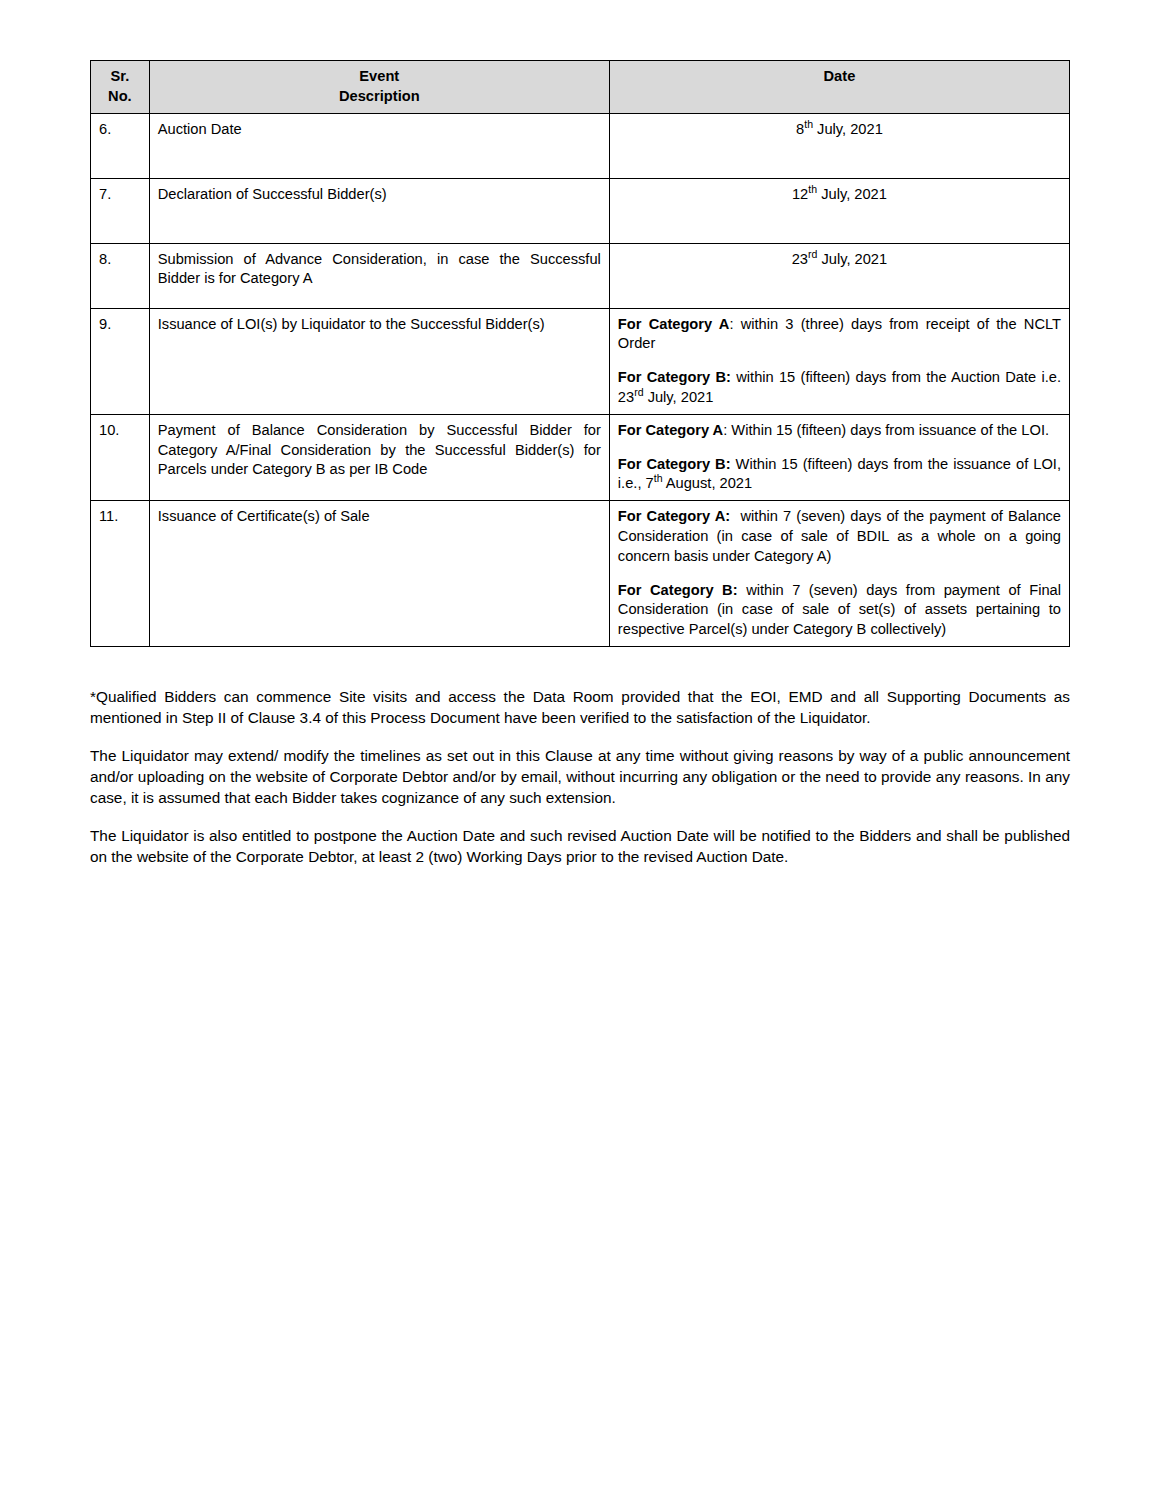| Sr. No. | Event Description | Date |
| --- | --- | --- |
| 6. | Auction Date | 8 th July, 2021 |
| 7. | Declaration of Successful Bidder(s) | 12 th July, 2021 |
| 8. | Submission of Advance Consideration, in case the Successful Bidder is for Category A | 23 rd July, 2021 |
| 9. | Issuance of LOI(s) by Liquidator to the Successful Bidder(s) | For Category A : within 3 (three) days from receipt of the NCLT Order For Category B: within 15 (fifteen) days from the Auction Date i.e. 23 rd July, 2021 |
| 10. | Payment of Balance Consideration by Successful Bidder for Category A/Final Consideration by the Successful Bidder(s) for Parcels under Category B as per IB Code | For Category A : Within 15 (fifteen) days from issuance of the LOI. For Category B: Within 15 (fifteen) days from the issuance of LOI, i.e., 7 th August, 2021 |
| 11. | Issuance of Certificate(s) of Sale | For Category A: within 7 (seven) days of the payment of Balance Consideration (in case of sale of BDIL as a whole on a going concern basis under Category A) For Category B: within 7 (seven) days from payment of Final Consideration (in case of sale of set(s) of assets pertaining to respective Parcel(s) under Category B collectively) |
*Qualified Bidders can commence Site visits and access the Data Room provided that the EOI, EMD and all Supporting Documents as mentioned in Step II of Clause 3.4 of this Process Document have been verified to the satisfaction of the Liquidator.
The Liquidator may extend/ modify the timelines as set out in this Clause at any time without giving reasons by way of a public announcement and/or uploading on the website of Corporate Debtor and/or by email, without incurring any obligation or the need to provide any reasons. In any case, it is assumed that each Bidder takes cognizance of any such extension.
The Liquidator is also entitled to postpone the Auction Date and such revised Auction Date will be notified to the Bidders and shall be published on the website of the Corporate Debtor, at least 2 (two) Working Days prior to the revised Auction Date.